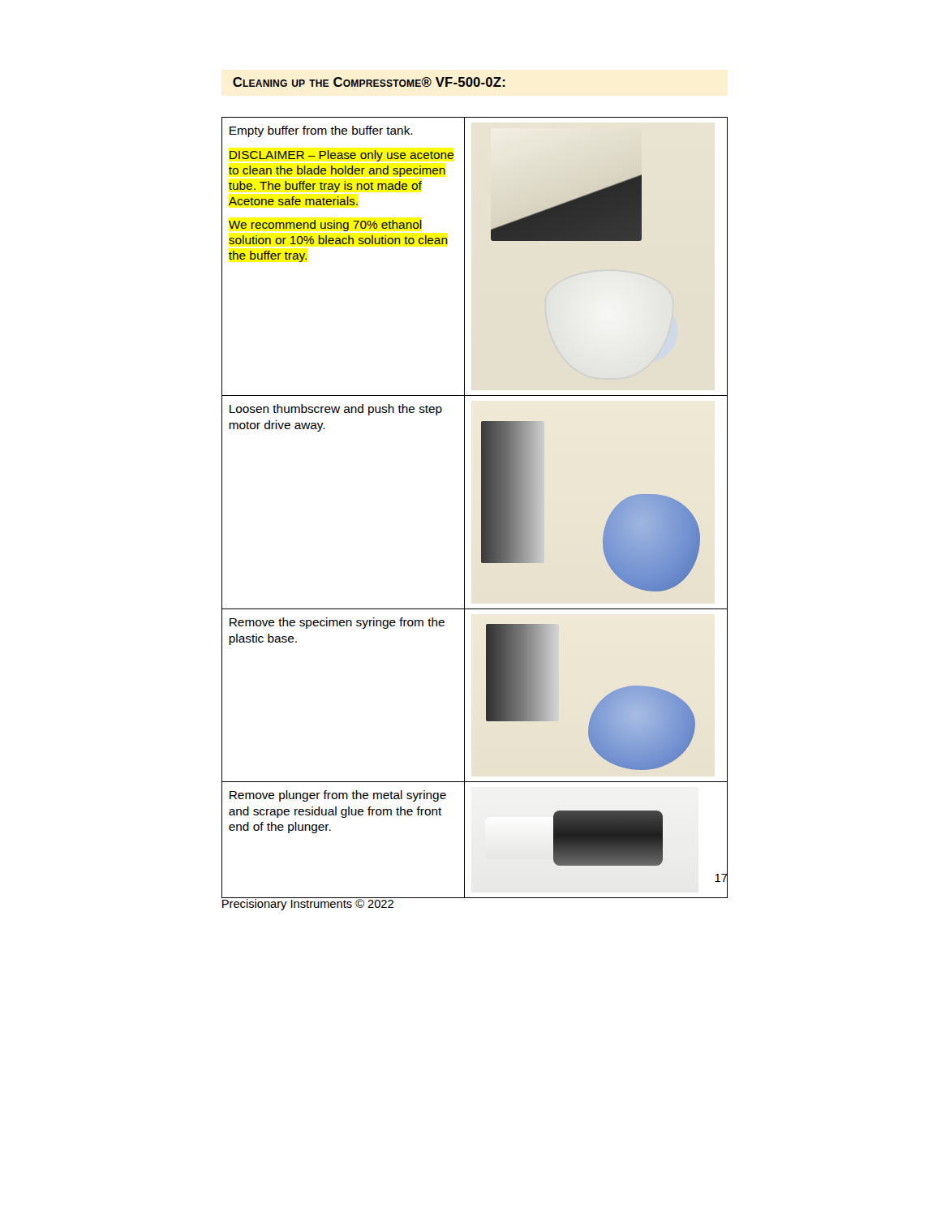Cleaning up the Compresstome® VF-500-0Z:
| Empty buffer from the buffer tank. DISCLAIMER – Please only use acetone to clean the blade holder and specimen tube. The buffer tray is not made of Acetone safe materials. We recommend using 70% ethanol solution or 10% bleach solution to clean the buffer tray. | |
| Loosen thumbscrew and push the step motor drive away. | |
| Remove the specimen syringe from the plastic base. | |
| Remove plunger from the metal syringe and scrape residual glue from the front end of the plunger. | |
17
Precisionary Instruments © 2022